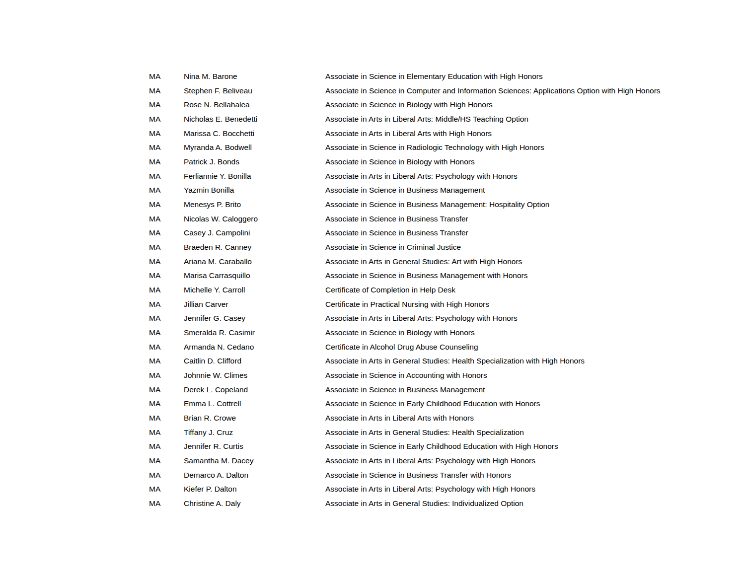| MA | Nina M. Barone | Associate in Science in Elementary Education with High Honors |
| MA | Stephen F. Beliveau | Associate in Science in Computer and Information Sciences: Applications Option with High Honors |
| MA | Rose N. Bellahalea | Associate in Science in Biology with High Honors |
| MA | Nicholas E. Benedetti | Associate in Arts in Liberal Arts: Middle/HS Teaching Option |
| MA | Marissa C. Bocchetti | Associate in Arts in Liberal Arts with High Honors |
| MA | Myranda A. Bodwell | Associate in Science in Radiologic Technology with High Honors |
| MA | Patrick J. Bonds | Associate in Science in Biology with Honors |
| MA | Ferliannie Y. Bonilla | Associate in Arts in Liberal Arts: Psychology with Honors |
| MA | Yazmin Bonilla | Associate in Science in Business Management |
| MA | Menesys P. Brito | Associate in Science in Business Management: Hospitality Option |
| MA | Nicolas W. Caloggero | Associate in Science in Business Transfer |
| MA | Casey J. Campolini | Associate in Science in Business Transfer |
| MA | Braeden R. Canney | Associate in Science in Criminal Justice |
| MA | Ariana M. Caraballo | Associate in Arts in General Studies: Art with High Honors |
| MA | Marisa Carrasquillo | Associate in Science in Business Management with Honors |
| MA | Michelle Y. Carroll | Certificate of Completion in Help Desk |
| MA | Jillian Carver | Certificate in Practical Nursing with High Honors |
| MA | Jennifer G. Casey | Associate in Arts in Liberal Arts: Psychology with Honors |
| MA | Smeralda R. Casimir | Associate in Science in Biology with Honors |
| MA | Armanda N. Cedano | Certificate in Alcohol Drug Abuse Counseling |
| MA | Caitlin D. Clifford | Associate in Arts in General Studies: Health Specialization with High Honors |
| MA | Johnnie W. Climes | Associate in Science in Accounting with Honors |
| MA | Derek L. Copeland | Associate in Science in Business Management |
| MA | Emma L. Cottrell | Associate in Science in Early Childhood Education with Honors |
| MA | Brian R. Crowe | Associate in Arts in Liberal Arts with Honors |
| MA | Tiffany J. Cruz | Associate in Arts in General Studies: Health Specialization |
| MA | Jennifer R. Curtis | Associate in Science in Early Childhood Education with High Honors |
| MA | Samantha M. Dacey | Associate in Arts in Liberal Arts: Psychology with High Honors |
| MA | Demarco A. Dalton | Associate in Science in Business Transfer with Honors |
| MA | Kiefer P. Dalton | Associate in Arts in Liberal Arts: Psychology with High Honors |
| MA | Christine A. Daly | Associate in Arts in General Studies: Individualized Option |